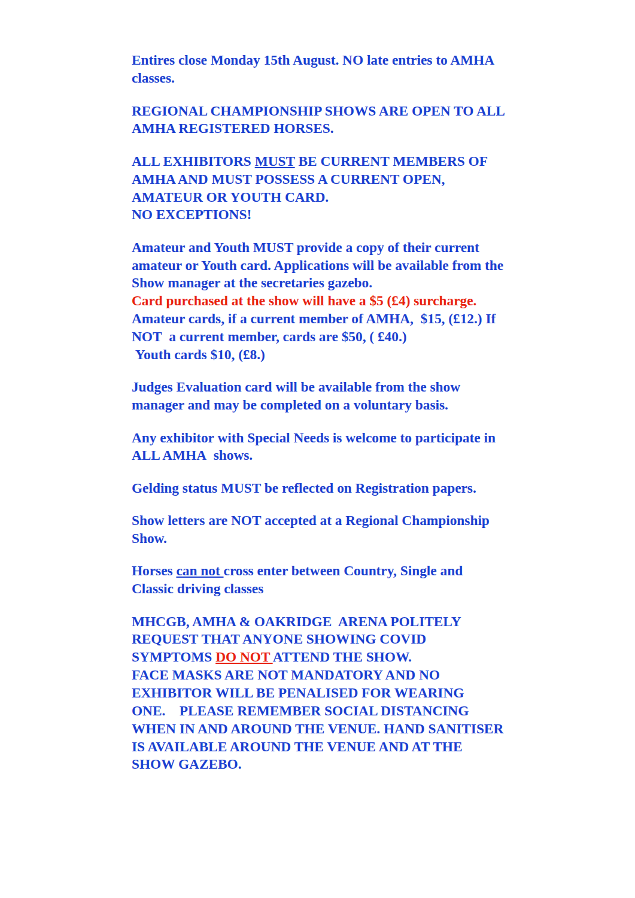Entires close Monday 15th August. NO late entries to AMHA classes.
REGIONAL CHAMPIONSHIP SHOWS ARE OPEN TO ALL AMHA REGISTERED HORSES.
ALL EXHIBITORS MUST BE CURRENT MEMBERS OF AMHA AND MUST POSSESS A CURRENT OPEN, AMATEUR OR YOUTH CARD.
NO EXCEPTIONS!
Amateur and Youth MUST provide a copy of their current amateur or Youth card. Applications will be available from the Show manager at the secretaries gazebo.
Card purchased at the show will have a $5 (£4) surcharge.
Amateur cards, if a current member of AMHA, $15, (£12.) If NOT a current member, cards are $50, ( £40.)
Youth cards $10, (£8.)
Judges Evaluation card will be available from the show manager and may be completed on a voluntary basis.
Any exhibitor with Special Needs is welcome to participate in ALL AMHA shows.
Gelding status MUST be reflected on Registration papers.
Show letters are NOT accepted at a Regional Championship Show.
Horses can not cross enter between Country, Single and Classic driving classes
MHCGB, AMHA & OAKRIDGE ARENA POLITELY REQUEST THAT ANYONE SHOWING COVID SYMPTOMS DO NOT ATTEND THE SHOW.
FACE MASKS ARE NOT MANDATORY AND NO EXHIBITOR WILL BE PENALISED FOR WEARING ONE. PLEASE REMEMBER SOCIAL DISTANCING WHEN IN AND AROUND THE VENUE. HAND SANITISER IS AVAILABLE AROUND THE VENUE AND AT THE SHOW GAZEBO.